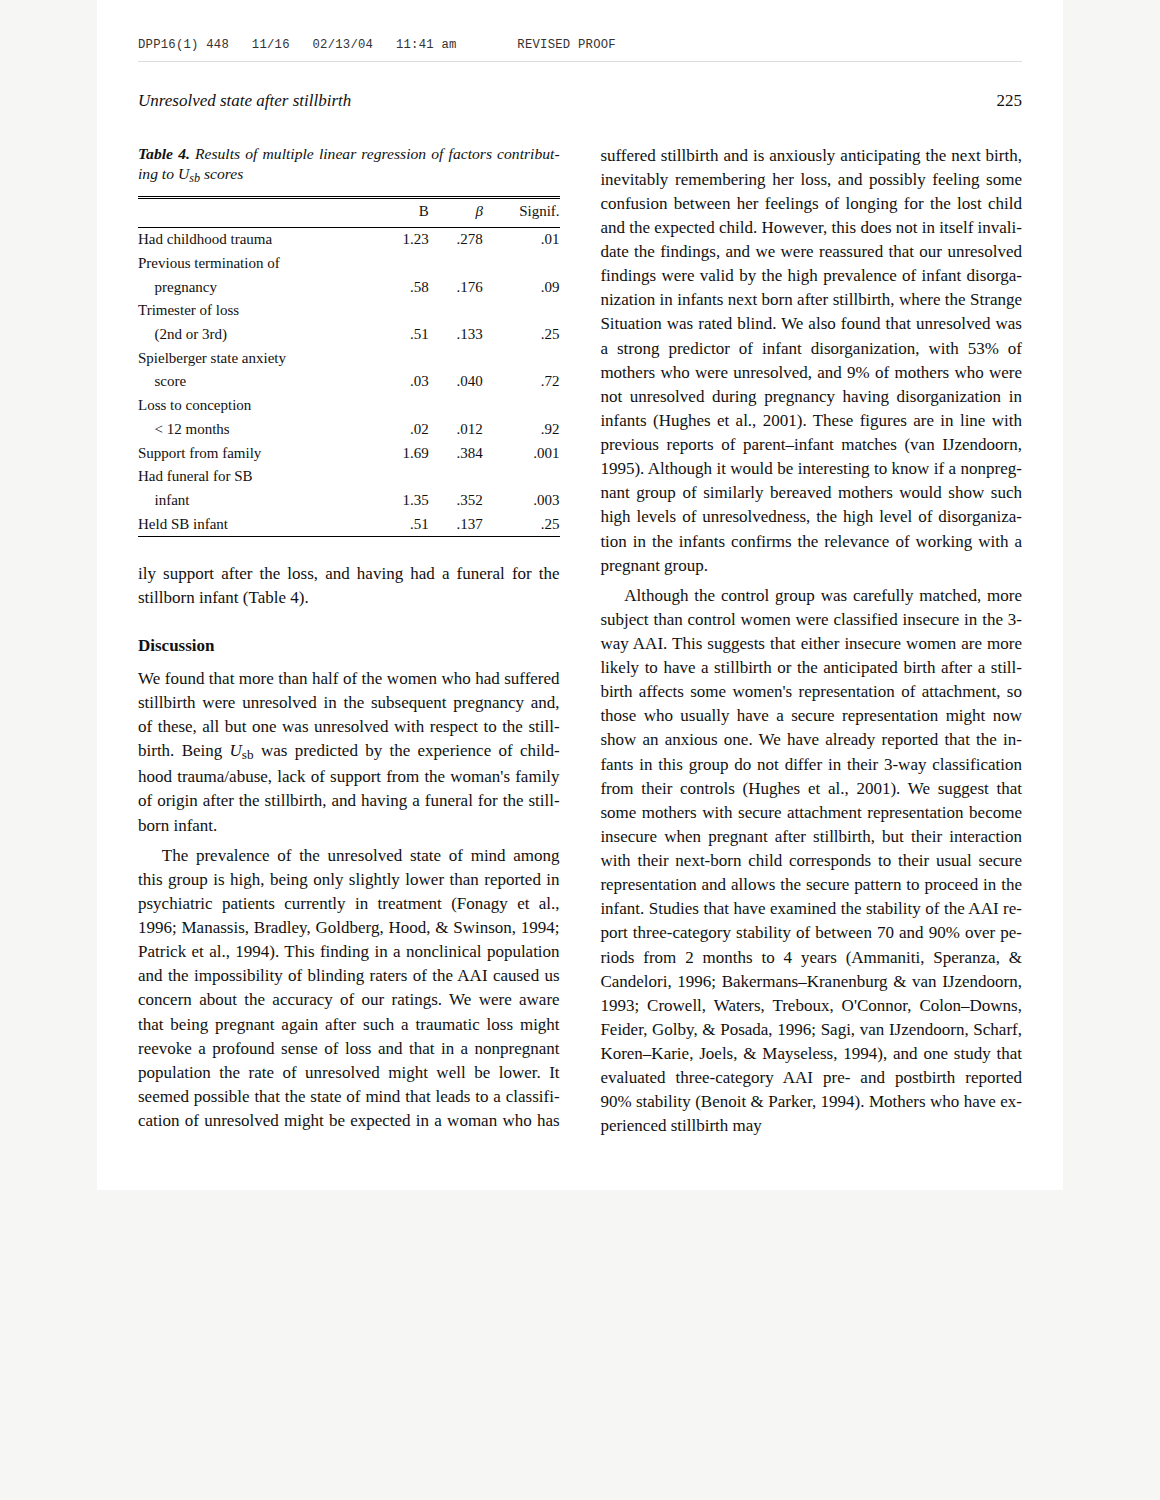DPP16(1) 448 11/16 02/13/04 11:41 am REVISED PROOF
Unresolved state after stillbirth 225
Table 4. Results of multiple linear regression of factors contributing to Usb scores
| | B | β | Signif. |
| --- | --- | --- | --- |
| Had childhood trauma | 1.23 | .278 | .01 |
| Previous termination of | | | |
| pregnancy | .58 | .176 | .09 |
| Trimester of loss | | | |
| (2nd or 3rd) | .51 | .133 | .25 |
| Spielberger state anxiety | | | |
| score | .03 | .040 | .72 |
| Loss to conception | | | |
| < 12 months | .02 | .012 | .92 |
| Support from family | 1.69 | .384 | .001 |
| Had funeral for SB | | | |
| infant | 1.35 | .352 | .003 |
| Held SB infant | .51 | .137 | .25 |
ily support after the loss, and having had a funeral for the stillborn infant (Table 4).
Discussion
We found that more than half of the women who had suffered stillbirth were unresolved in the subsequent pregnancy and, of these, all but one was unresolved with respect to the stillbirth. Being Usb was predicted by the experience of childhood trauma/abuse, lack of support from the woman's family of origin after the stillbirth, and having a funeral for the stillborn infant.
The prevalence of the unresolved state of mind among this group is high, being only slightly lower than reported in psychiatric patients currently in treatment (Fonagy et al., 1996; Manassis, Bradley, Goldberg, Hood, & Swinson, 1994; Patrick et al., 1994). This finding in a nonclinical population and the impossibility of blinding raters of the AAI caused us concern about the accuracy of our ratings. We were aware that being pregnant again after such a traumatic loss might reevoke a profound sense of loss and that in a nonpregnant population the rate of unresolved might well be lower. It seemed possible that the state of mind that leads to a classification of unresolved might be expected in a woman who has suffered stillbirth and is anxiously anticipating the next birth, inevitably remembering her loss, and possibly feeling some confusion between her feelings of longing for the lost child and the expected child. However, this does not in itself invalidate the findings, and we were reassured that our unresolved findings were valid by the high prevalence of infant disorganization in infants next born after stillbirth, where the Strange Situation was rated blind. We also found that unresolved was a strong predictor of infant disorganization, with 53% of mothers who were unresolved, and 9% of mothers who were not unresolved during pregnancy having disorganization in infants (Hughes et al., 2001). These figures are in line with previous reports of parent–infant matches (van IJzendoorn, 1995). Although it would be interesting to know if a nonpregnant group of similarly bereaved mothers would show such high levels of unresolvedness, the high level of disorganization in the infants confirms the relevance of working with a pregnant group.
Although the control group was carefully matched, more subject than control women were classified insecure in the 3-way AAI. This suggests that either insecure women are more likely to have a stillbirth or the anticipated birth after a stillbirth affects some women's representation of attachment, so those who usually have a secure representation might now show an anxious one. We have already reported that the infants in this group do not differ in their 3-way classification from their controls (Hughes et al., 2001). We suggest that some mothers with secure attachment representation become insecure when pregnant after stillbirth, but their interaction with their next-born child corresponds to their usual secure representation and allows the secure pattern to proceed in the infant. Studies that have examined the stability of the AAI report three-category stability of between 70 and 90% over periods from 2 months to 4 years (Ammaniti, Speranza, & Candelori, 1996; Bakermans–Kranenburg & van IJzendoorn, 1993; Crowell, Waters, Treboux, O'Connor, Colon–Downs, Feider, Golby, & Posada, 1996; Sagi, van IJzendoorn, Scharf, Koren–Karie, Joels, & Mayseless, 1994), and one study that evaluated three-category AAI pre- and postbirth reported 90% stability (Benoit & Parker, 1994). Mothers who have experienced stillbirth may